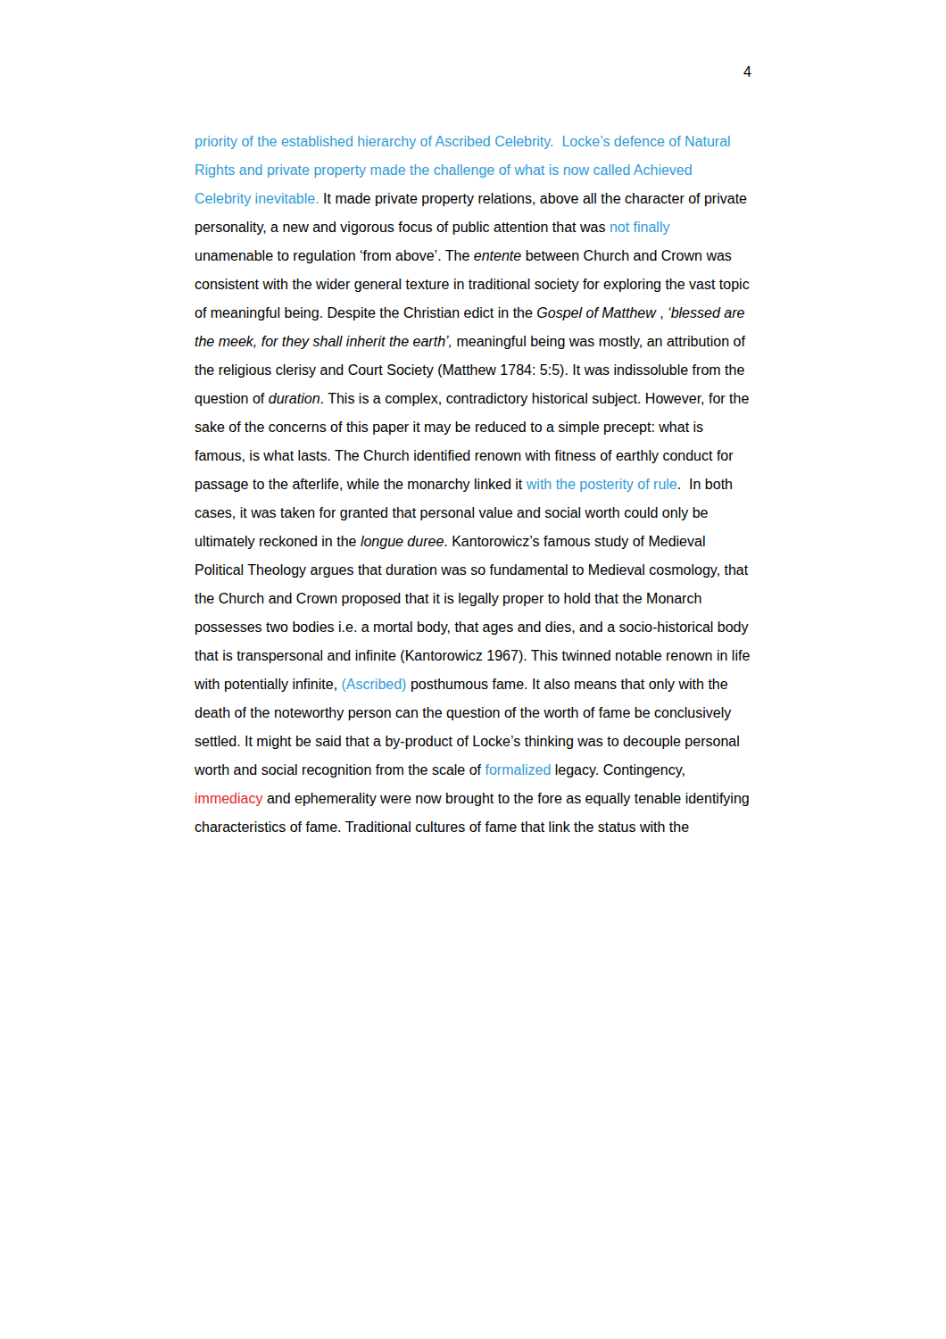4
priority of the established hierarchy of Ascribed Celebrity. Locke’s defence of Natural Rights and private property made the challenge of what is now called Achieved Celebrity inevitable. It made private property relations, above all the character of private personality, a new and vigorous focus of public attention that was not finally unamenable to regulation ‘from above’. The entente between Church and Crown was consistent with the wider general texture in traditional society for exploring the vast topic of meaningful being. Despite the Christian edict in the Gospel of Matthew , ‘blessed are the meek, for they shall inherit the earth’, meaningful being was mostly, an attribution of the religious clerisy and Court Society (Matthew 1784: 5:5). It was indissoluble from the question of duration. This is a complex, contradictory historical subject. However, for the sake of the concerns of this paper it may be reduced to a simple precept: what is famous, is what lasts. The Church identified renown with fitness of earthly conduct for passage to the afterlife, while the monarchy linked it with the posterity of rule. In both cases, it was taken for granted that personal value and social worth could only be ultimately reckoned in the longue duree. Kantorowicz’s famous study of Medieval Political Theology argues that duration was so fundamental to Medieval cosmology, that the Church and Crown proposed that it is legally proper to hold that the Monarch possesses two bodies i.e. a mortal body, that ages and dies, and a socio-historical body that is transpersonal and infinite (Kantorowicz 1967). This twinned notable renown in life with potentially infinite, (Ascribed) posthumous fame. It also means that only with the death of the noteworthy person can the question of the worth of fame be conclusively settled. It might be said that a by-product of Locke’s thinking was to decouple personal worth and social recognition from the scale of formalized legacy. Contingency, immediacy and ephemerality were now brought to the fore as equally tenable identifying characteristics of fame. Traditional cultures of fame that link the status with the